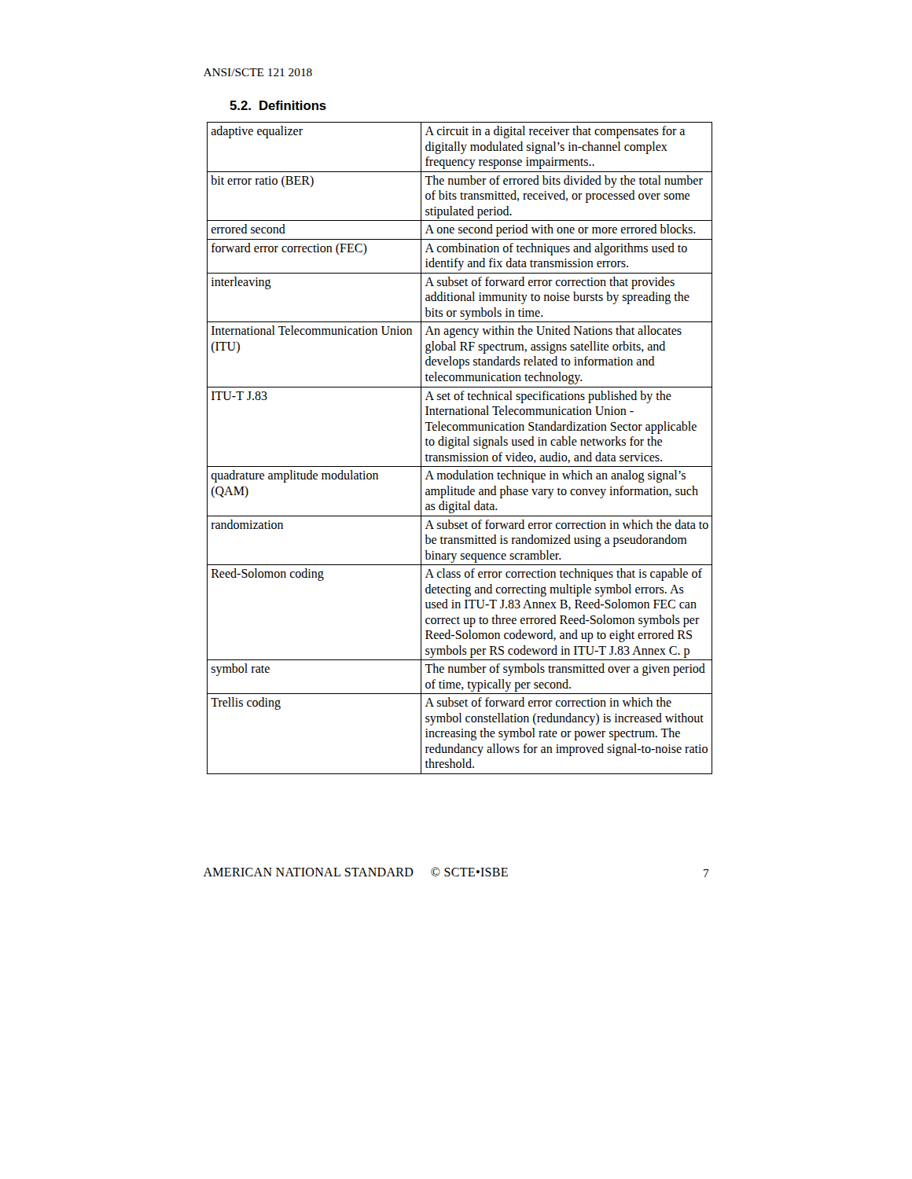ANSI/SCTE 121 2018
5.2. Definitions
| adaptive equalizer | A circuit in a digital receiver that compensates for a digitally modulated signal’s in-channel complex frequency response impairments.. |
| bit error ratio (BER) | The number of errored bits divided by the total number of bits transmitted, received, or processed over some stipulated period. |
| errored second | A one second period with one or more errored blocks. |
| forward error correction (FEC) | A combination of techniques and algorithms used to identify and fix data transmission errors. |
| interleaving | A subset of forward error correction that provides additional immunity to noise bursts by spreading the bits or symbols in time. |
| International Telecommunication Union (ITU) | An agency within the United Nations that allocates global RF spectrum, assigns satellite orbits, and develops standards related to information and telecommunication technology. |
| ITU-T J.83 | A set of technical specifications published by the International Telecommunication Union - Telecommunication Standardization Sector applicable to digital signals used in cable networks for the transmission of video, audio, and data services. |
| quadrature amplitude modulation (QAM) | A modulation technique in which an analog signal’s amplitude and phase vary to convey information, such as digital data. |
| randomization | A subset of forward error correction in which the data to be transmitted is randomized using a pseudorandom binary sequence scrambler. |
| Reed-Solomon coding | A class of error correction techniques that is capable of detecting and correcting multiple symbol errors. As used in ITU-T J.83 Annex B, Reed-Solomon FEC can correct up to three errored Reed-Solomon symbols per Reed-Solomon codeword, and up to eight errored RS symbols per RS codeword in ITU-T J.83 Annex C. p |
| symbol rate | The number of symbols transmitted over a given period of time, typically per second. |
| Trellis coding | A subset of forward error correction in which the symbol constellation (redundancy) is increased without increasing the symbol rate or power spectrum. The redundancy allows for an improved signal-to-noise ratio threshold. |
AMERICAN NATIONAL STANDARD © SCTE•ISBE
7